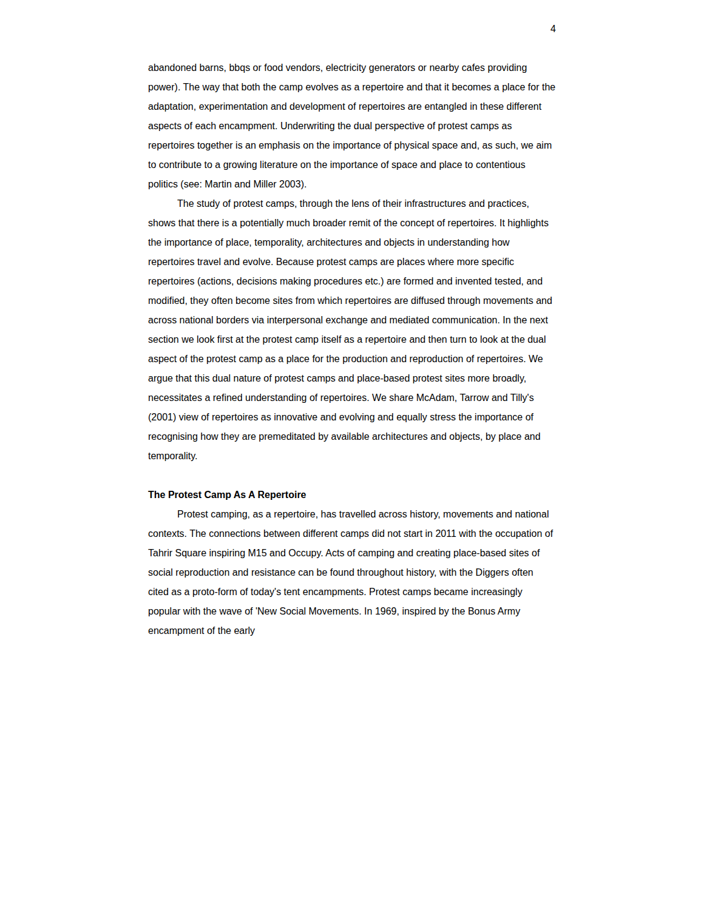4
abandoned barns, bbqs or food vendors, electricity generators or nearby cafes providing power). The way that both the camp evolves as a repertoire and that it becomes a place for the adaptation, experimentation and development of repertoires are entangled in these different aspects of each encampment. Underwriting the dual perspective of protest camps as repertoires together is an emphasis on the importance of physical space and, as such, we aim to contribute to a growing literature on the importance of space and place to contentious politics (see: Martin and Miller 2003).
The study of protest camps, through the lens of their infrastructures and practices, shows that there is a potentially much broader remit of the concept of repertoires. It highlights the importance of place, temporality, architectures and objects in understanding how repertoires travel and evolve. Because protest camps are places where more specific repertoires (actions, decisions making procedures etc.) are formed and invented tested, and modified, they often become sites from which repertoires are diffused through movements and across national borders via interpersonal exchange and mediated communication. In the next section we look first at the protest camp itself as a repertoire and then turn to look at the dual aspect of the protest camp as a place for the production and reproduction of repertoires. We argue that this dual nature of protest camps and place-based protest sites more broadly, necessitates a refined understanding of repertoires. We share McAdam, Tarrow and Tilly's (2001) view of repertoires as innovative and evolving and equally stress the importance of recognising how they are premeditated by available architectures and objects, by place and temporality.
The Protest Camp As A Repertoire
Protest camping, as a repertoire, has travelled across history, movements and national contexts. The connections between different camps did not start in 2011 with the occupation of Tahrir Square inspiring M15 and Occupy. Acts of camping and creating place-based sites of social reproduction and resistance can be found throughout history, with the Diggers often cited as a proto-form of today's tent encampments. Protest camps became increasingly popular with the wave of 'New Social Movements. In 1969, inspired by the Bonus Army encampment of the early